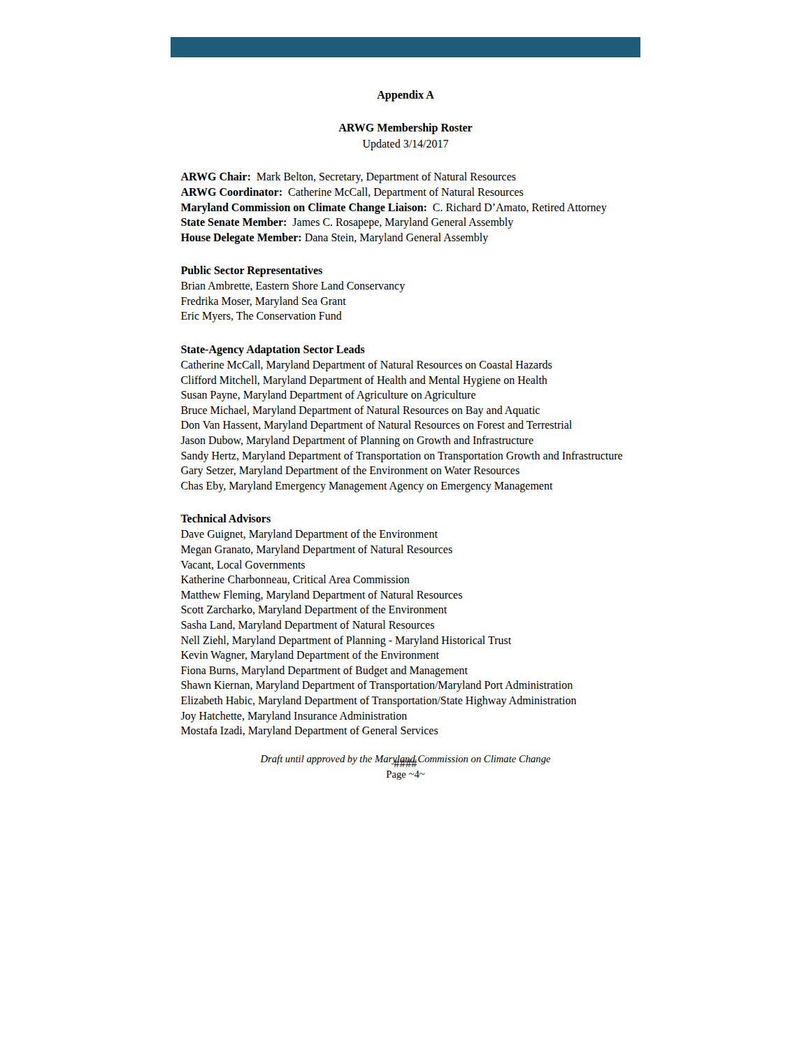Appendix A
ARWG Membership Roster
Updated 3/14/2017
ARWG Chair: Mark Belton, Secretary, Department of Natural Resources
ARWG Coordinator: Catherine McCall, Department of Natural Resources
Maryland Commission on Climate Change Liaison: C. Richard D’Amato, Retired Attorney
State Senate Member: James C. Rosapepe, Maryland General Assembly
House Delegate Member: Dana Stein, Maryland General Assembly
Public Sector Representatives
Brian Ambrette, Eastern Shore Land Conservancy
Fredrika Moser, Maryland Sea Grant
Eric Myers, The Conservation Fund
State-Agency Adaptation Sector Leads
Catherine McCall, Maryland Department of Natural Resources on Coastal Hazards
Clifford Mitchell, Maryland Department of Health and Mental Hygiene on Health
Susan Payne, Maryland Department of Agriculture on Agriculture
Bruce Michael, Maryland Department of Natural Resources on Bay and Aquatic
Don Van Hassent, Maryland Department of Natural Resources on Forest and Terrestrial
Jason Dubow, Maryland Department of Planning on Growth and Infrastructure
Sandy Hertz, Maryland Department of Transportation on Transportation Growth and Infrastructure
Gary Setzer, Maryland Department of the Environment on Water Resources
Chas Eby, Maryland Emergency Management Agency on Emergency Management
Technical Advisors
Dave Guignet, Maryland Department of the Environment
Megan Granato, Maryland Department of Natural Resources
Vacant, Local Governments
Katherine Charbonneau, Critical Area Commission
Matthew Fleming, Maryland Department of Natural Resources
Scott Zarcharko, Maryland Department of the Environment
Sasha Land, Maryland Department of Natural Resources
Nell Ziehl, Maryland Department of Planning - Maryland Historical Trust
Kevin Wagner, Maryland Department of the Environment
Fiona Burns, Maryland Department of Budget and Management
Shawn Kiernan, Maryland Department of Transportation/Maryland Port Administration
Elizabeth Habic, Maryland Department of Transportation/State Highway Administration
Joy Hatchette, Maryland Insurance Administration
Mostafa Izadi, Maryland Department of General Services
####
Draft until approved by the Maryland Commission on Climate Change
Page ~4~